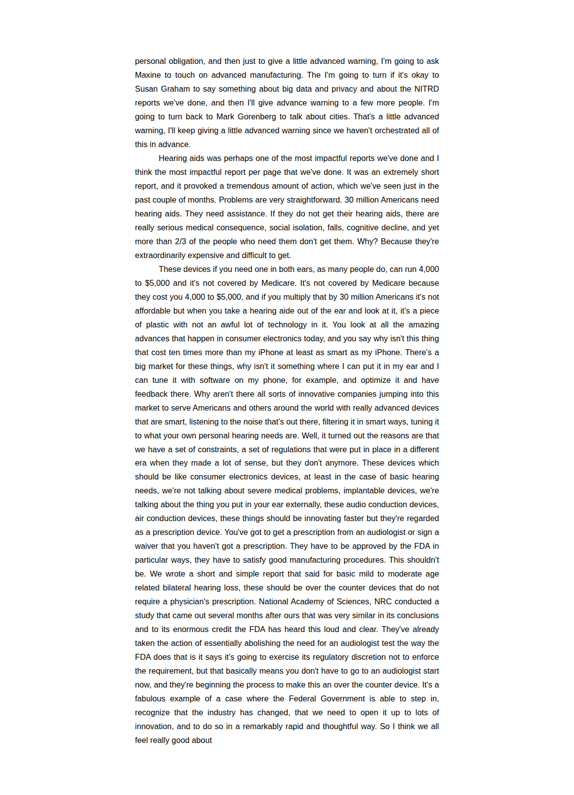personal obligation, and then just to give a little advanced warning, I'm going to ask Maxine to touch on advanced manufacturing. The I'm going to turn if it's okay to Susan Graham to say something about big data and privacy and about the NITRD reports we've done, and then I'll give advance warning to a few more people. I'm going to turn back to Mark Gorenberg to talk about cities. That's a little advanced warning, I'll keep giving a little advanced warning since we haven't orchestrated all of this in advance.
Hearing aids was perhaps one of the most impactful reports we've done and I think the most impactful report per page that we've done. It was an extremely short report, and it provoked a tremendous amount of action, which we've seen just in the past couple of months. Problems are very straightforward. 30 million Americans need hearing aids. They need assistance. If they do not get their hearing aids, there are really serious medical consequence, social isolation, falls, cognitive decline, and yet more than 2/3 of the people who need them don't get them. Why? Because they're extraordinarily expensive and difficult to get.
These devices if you need one in both ears, as many people do, can run 4,000 to $5,000 and it's not covered by Medicare. It's not covered by Medicare because they cost you 4,000 to $5,000, and if you multiply that by 30 million Americans it's not affordable but when you take a hearing aide out of the ear and look at it, it's a piece of plastic with not an awful lot of technology in it. You look at all the amazing advances that happen in consumer electronics today, and you say why isn't this thing that cost ten times more than my iPhone at least as smart as my iPhone. There's a big market for these things, why isn't it something where I can put it in my ear and I can tune it with software on my phone, for example, and optimize it and have feedback there. Why aren't there all sorts of innovative companies jumping into this market to serve Americans and others around the world with really advanced devices that are smart, listening to the noise that's out there, filtering it in smart ways, tuning it to what your own personal hearing needs are. Well, it turned out the reasons are that we have a set of constraints, a set of regulations that were put in place in a different era when they made a lot of sense, but they don't anymore. These devices which should be like consumer electronics devices, at least in the case of basic hearing needs, we're not talking about severe medical problems, implantable devices, we're talking about the thing you put in your ear externally, these audio conduction devices, air conduction devices, these things should be innovating faster but they're regarded as a prescription device. You've got to get a prescription from an audiologist or sign a waiver that you haven't got a prescription. They have to be approved by the FDA in particular ways, they have to satisfy good manufacturing procedures. This shouldn't be. We wrote a short and simple report that said for basic mild to moderate age related bilateral hearing loss, these should be over the counter devices that do not require a physician's prescription. National Academy of Sciences, NRC conducted a study that came out several months after ours that was very similar in its conclusions and to its enormous credit the FDA has heard this loud and clear. They've already taken the action of essentially abolishing the need for an audiologist test the way the FDA does that is it says it's going to exercise its regulatory discretion not to enforce the requirement, but that basically means you don't have to go to an audiologist start now, and they're beginning the process to make this an over the counter device. It's a fabulous example of a case where the Federal Government is able to step in, recognize that the industry has changed, that we need to open it up to lots of innovation, and to do so in a remarkably rapid and thoughtful way. So I think we all feel really good about